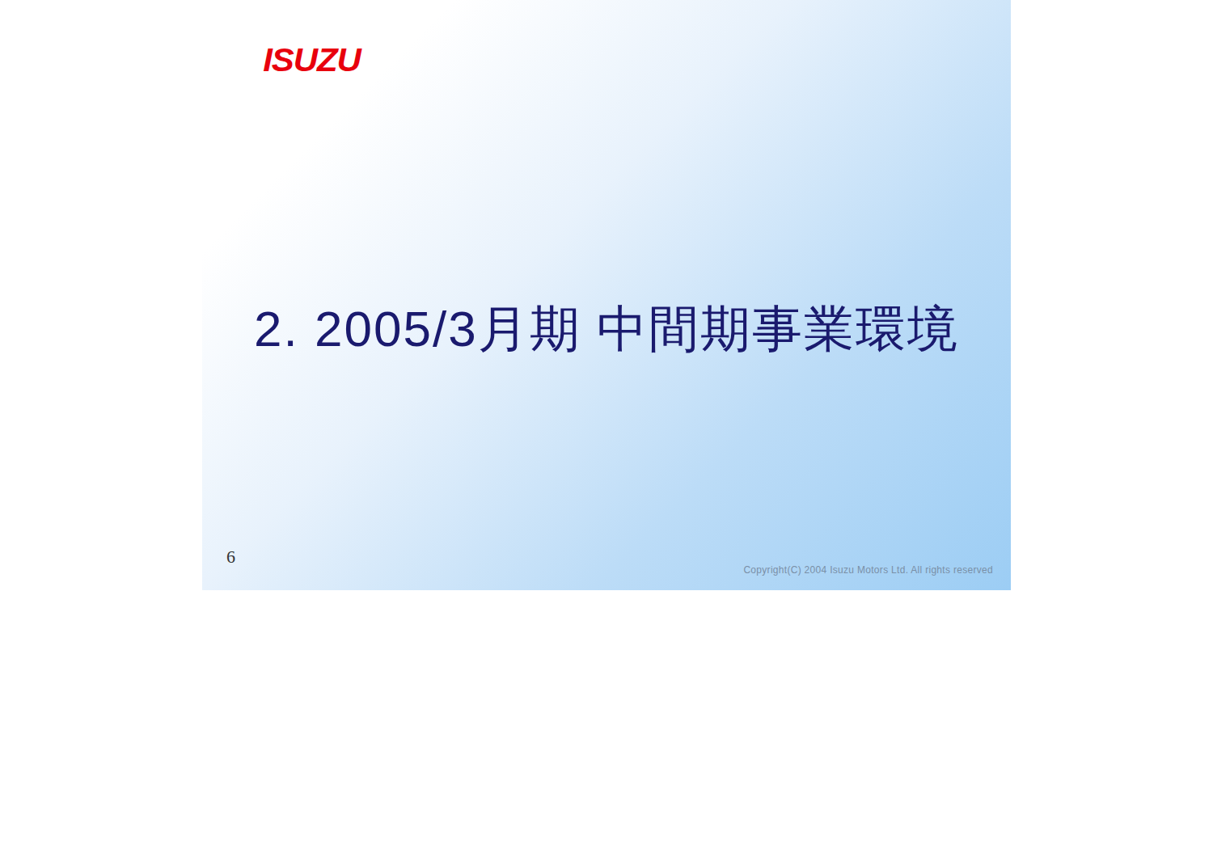ISUZU
2. 2005/3月期 中間期事業環境
6
Copyright(C) 2004 Isuzu Motors Ltd. All rights reserved